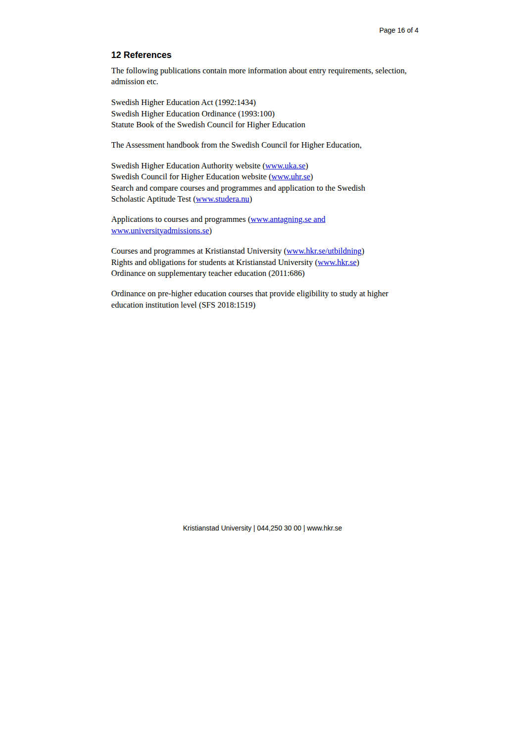Page 16 of 4
12 References
The following publications contain more information about entry requirements, selection, admission etc.
Swedish Higher Education Act (1992:1434)
Swedish Higher Education Ordinance (1993:100)
Statute Book of the Swedish Council for Higher Education
The Assessment handbook from the Swedish Council for Higher Education,
Swedish Higher Education Authority website (www.uka.se)
Swedish Council for Higher Education website (www.uhr.se)
Search and compare courses and programmes and application to the Swedish
Scholastic Aptitude Test (www.studera.nu)
Applications to courses and programmes (www.antagning.se and www.universityadmissions.se)
Courses and programmes at Kristianstad University (www.hkr.se/utbildning)
Rights and obligations for students at Kristianstad University (www.hkr.se)
Ordinance on supplementary teacher education (2011:686)
Ordinance on pre-higher education courses that provide eligibility to study at higher education institution level (SFS 2018:1519)
Kristianstad University | 044,250 30 00 | www.hkr.se